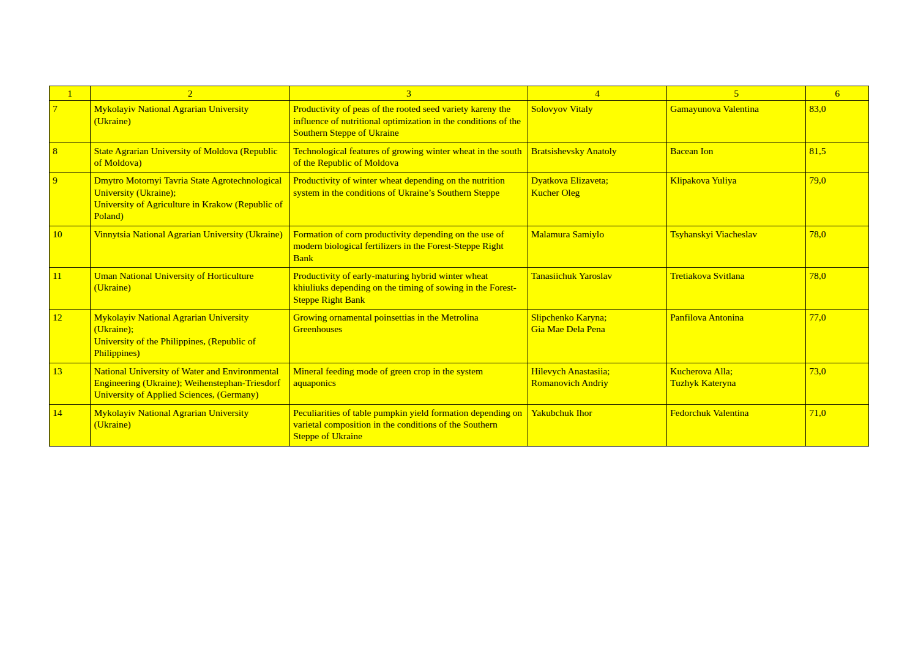| 1 | 2 | 3 | 4 | 5 | 6 |
| --- | --- | --- | --- | --- | --- |
| 7 | Mykolayiv National Agrarian University (Ukraine) | Productivity of peas of the rooted seed variety kareny the influence of nutritional optimization in the conditions of the Southern Steppe of Ukraine | Solovyov Vitaly | Gamayunova Valentina | 83,0 |
| 8 | State Agrarian University of Moldova (Republic of Moldova) | Technological features of growing winter wheat in the south of the Republic of Moldova | Bratsishevsky Anatoly | Bacean Ion | 81,5 |
| 9 | Dmytro Motornyi Tavria State Agrotechnological University (Ukraine); University of Agriculture in Krakow (Republic of Poland) | Productivity of winter wheat depending on the nutrition system in the conditions of Ukraine’s Southern Steppe | Dyatkova Elizaveta; Kucher Oleg | Klipakova Yuliya | 79,0 |
| 10 | Vinnytsia National Agrarian University (Ukraine) | Formation of corn productivity depending on the use of modern biological fertilizers in the Forest-Steppe Right Bank | Malamura Samiylo | Tsyhanskyi Viacheslav | 78,0 |
| 11 | Uman National University of Horticulture (Ukraine) | Productivity of early-maturing hybrid winter wheat khiuliuks depending on the timing of sowing in the Forest-Steppe Right Bank | Tanasiichuk Yaroslav | Tretiakova Svitlana | 78,0 |
| 12 | Mykolayiv National Agrarian University (Ukraine); University of the Philippines, (Republic of Philippines) | Growing ornamental poinsettias in the Metrolina Greenhouses | Slipchenko Karyna; Gia Mae Dela Pena | Panfilova Antonina | 77,0 |
| 13 | National University of Water and Environmental Engineering (Ukraine); Weihenstephan-Triesdorf University of Applied Sciences, (Germany) | Mineral feeding mode of green crop in the system aquaponics | Hilevych Anastasiia; Romanovich Andriy | Kucherova Alla; Tuzhyk Kateryna | 73,0 |
| 14 | Mykolayiv National Agrarian University (Ukraine) | Peculiarities of table pumpkin yield formation depending on varietal composition in the conditions of the Southern Steppe of Ukraine | Yakubchuk Ihor | Fedorchuk Valentina | 71,0 |